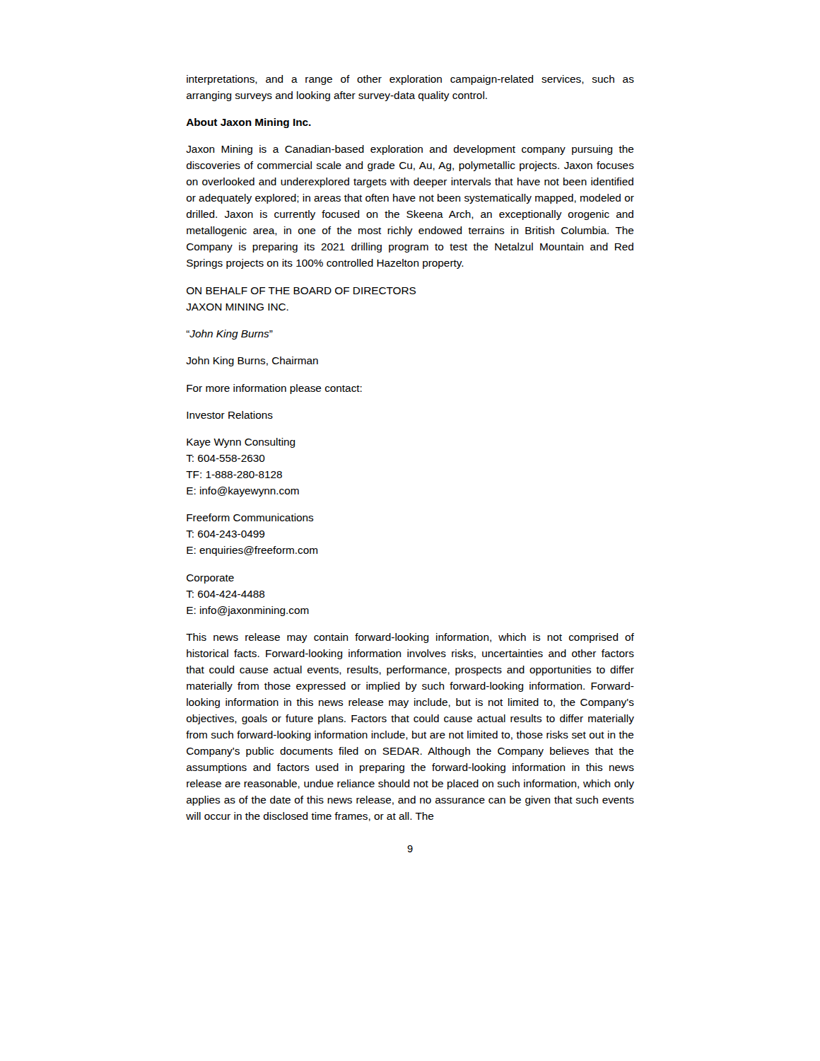interpretations, and a range of other exploration campaign-related services, such as arranging surveys and looking after survey-data quality control.
About Jaxon Mining Inc.
Jaxon Mining is a Canadian-based exploration and development company pursuing the discoveries of commercial scale and grade Cu, Au, Ag, polymetallic projects. Jaxon focuses on overlooked and underexplored targets with deeper intervals that have not been identified or adequately explored; in areas that often have not been systematically mapped, modeled or drilled. Jaxon is currently focused on the Skeena Arch, an exceptionally orogenic and metallogenic area, in one of the most richly endowed terrains in British Columbia. The Company is preparing its 2021 drilling program to test the Netalzul Mountain and Red Springs projects on its 100% controlled Hazelton property.
ON BEHALF OF THE BOARD OF DIRECTORS
JAXON MINING INC.
“John King Burns”
John King Burns, Chairman
For more information please contact:
Investor Relations
Kaye Wynn Consulting
T: 604-558-2630
TF: 1-888-280-8128
E: info@kayewynn.com
Freeform Communications
T: 604-243-0499
E: enquiries@freeform.com
Corporate
T: 604-424-4488
E: info@jaxonmining.com
This news release may contain forward-looking information, which is not comprised of historical facts. Forward-looking information involves risks, uncertainties and other factors that could cause actual events, results, performance, prospects and opportunities to differ materially from those expressed or implied by such forward-looking information. Forward-looking information in this news release may include, but is not limited to, the Company's objectives, goals or future plans. Factors that could cause actual results to differ materially from such forward-looking information include, but are not limited to, those risks set out in the Company's public documents filed on SEDAR. Although the Company believes that the assumptions and factors used in preparing the forward-looking information in this news release are reasonable, undue reliance should not be placed on such information, which only applies as of the date of this news release, and no assurance can be given that such events will occur in the disclosed time frames, or at all. The
9